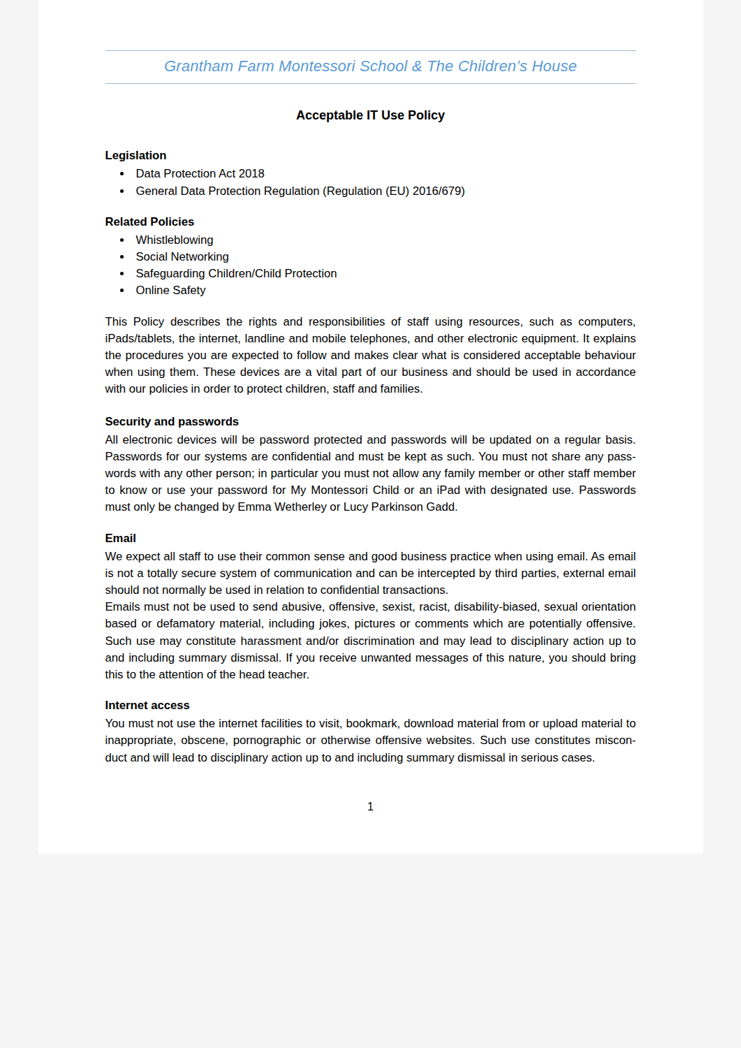Grantham Farm Montessori School & The Children’s House
Acceptable IT Use Policy
Legislation
Data Protection Act 2018
General Data Protection Regulation (Regulation (EU) 2016/679)
Related Policies
Whistleblowing
Social Networking
Safeguarding Children/Child Protection
Online Safety
This Policy describes the rights and responsibilities of staff using resources, such as computers, iPads/tablets, the internet, landline and mobile telephones, and other electronic equipment. It explains the procedures you are expected to follow and makes clear what is considered acceptable behaviour when using them. These devices are a vital part of our business and should be used in accordance with our policies in order to protect children, staff and families.
Security and passwords
All electronic devices will be password protected and passwords will be updated on a regular basis. Passwords for our systems are confidential and must be kept as such. You must not share any passwords with any other person; in particular you must not allow any family member or other staff member to know or use your password for My Montessori Child or an iPad with designated use. Passwords must only be changed by Emma Wetherley or Lucy Parkinson Gadd.
Email
We expect all staff to use their common sense and good business practice when using email. As email is not a totally secure system of communication and can be intercepted by third parties, external email should not normally be used in relation to confidential transactions.
Emails must not be used to send abusive, offensive, sexist, racist, disability-biased, sexual orientation based or defamatory material, including jokes, pictures or comments which are potentially offensive. Such use may constitute harassment and/or discrimination and may lead to disciplinary action up to and including summary dismissal. If you receive unwanted messages of this nature, you should bring this to the attention of the head teacher.
Internet access
You must not use the internet facilities to visit, bookmark, download material from or upload material to inappropriate, obscene, pornographic or otherwise offensive websites. Such use constitutes misconduct and will lead to disciplinary action up to and including summary dismissal in serious cases.
1